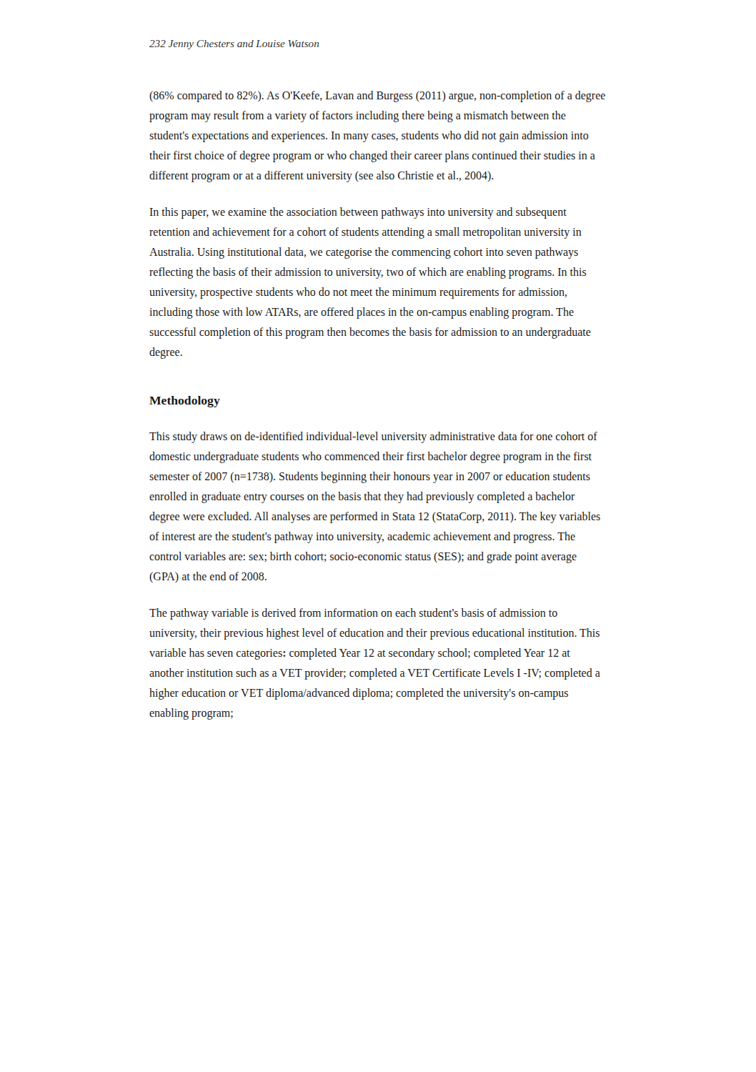232 Jenny Chesters and Louise Watson
(86% compared to 82%). As O'Keefe, Lavan and Burgess (2011) argue, non-completion of a degree program may result from a variety of factors including there being a mismatch between the student's expectations and experiences. In many cases, students who did not gain admission into their first choice of degree program or who changed their career plans continued their studies in a different program or at a different university (see also Christie et al., 2004).
In this paper, we examine the association between pathways into university and subsequent retention and achievement for a cohort of students attending a small metropolitan university in Australia. Using institutional data, we categorise the commencing cohort into seven pathways reflecting the basis of their admission to university, two of which are enabling programs. In this university, prospective students who do not meet the minimum requirements for admission, including those with low ATARs, are offered places in the on-campus enabling program. The successful completion of this program then becomes the basis for admission to an undergraduate degree.
Methodology
This study draws on de-identified individual-level university administrative data for one cohort of domestic undergraduate students who commenced their first bachelor degree program in the first semester of 2007 (n=1738). Students beginning their honours year in 2007 or education students enrolled in graduate entry courses on the basis that they had previously completed a bachelor degree were excluded. All analyses are performed in Stata 12 (StataCorp, 2011). The key variables of interest are the student's pathway into university, academic achievement and progress. The control variables are: sex; birth cohort; socio-economic status (SES); and grade point average (GPA) at the end of 2008.
The pathway variable is derived from information on each student's basis of admission to university, their previous highest level of education and their previous educational institution. This variable has seven categories: completed Year 12 at secondary school; completed Year 12 at another institution such as a VET provider; completed a VET Certificate Levels I -IV; completed a higher education or VET diploma/advanced diploma; completed the university's on-campus enabling program;